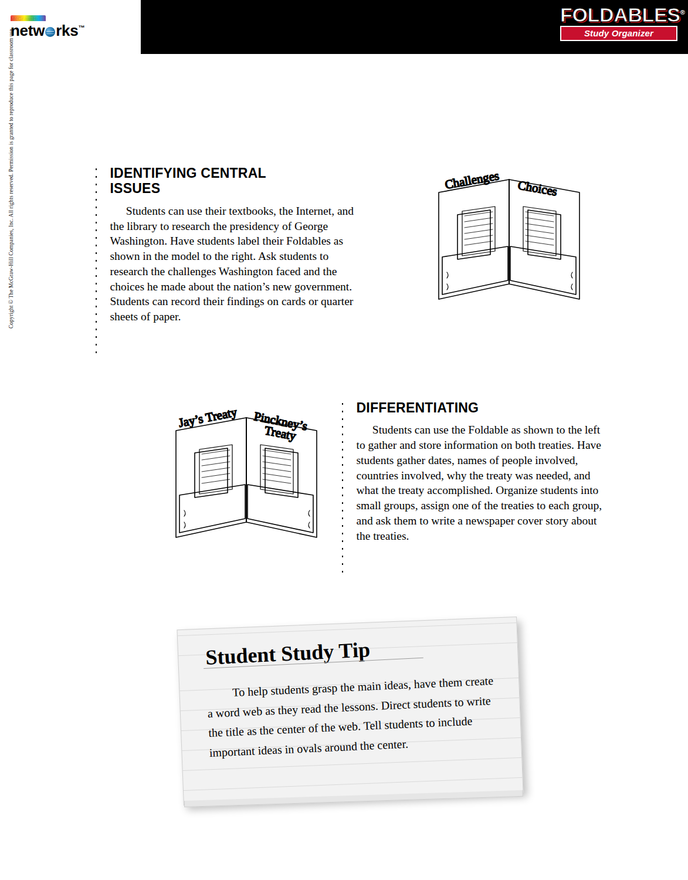McGraw-Hill
netw rks™
FOLDABLES®
Study Organizer
Copyright © The McGraw-Hill Companies, Inc. All rights reserved. Permission is granted to reproduce this page for classroom use.
IDENTIFYING CENTRAL
ISSUES
Students can use their textbooks, the Internet, and the library to research the presidency of George Washington. Have students label their Foldables as shown in the model to the right. Ask students to research the challenges Washington faced and the choices he made about the nation’s new government. Students can record their findings on cards or quarter sheets of paper.
Challenges Choices
Jay’s Treaty Pinckney’s Treaty
DIFFERENTIATING
Students can use the Foldable as shown to the left to gather and store information on both treaties. Have students gather dates, names of people involved, countries involved, why the treaty was needed, and what the treaty accomplished. Organize students into small groups, assign one of the treaties to each group, and ask them to write a newspaper cover story about the treaties.
Student Study Tip
To help students grasp the main ideas, have them create a word web as they read the lessons. Direct students to write the title as the center of the web. Tell students to include important ideas in ovals around the center.